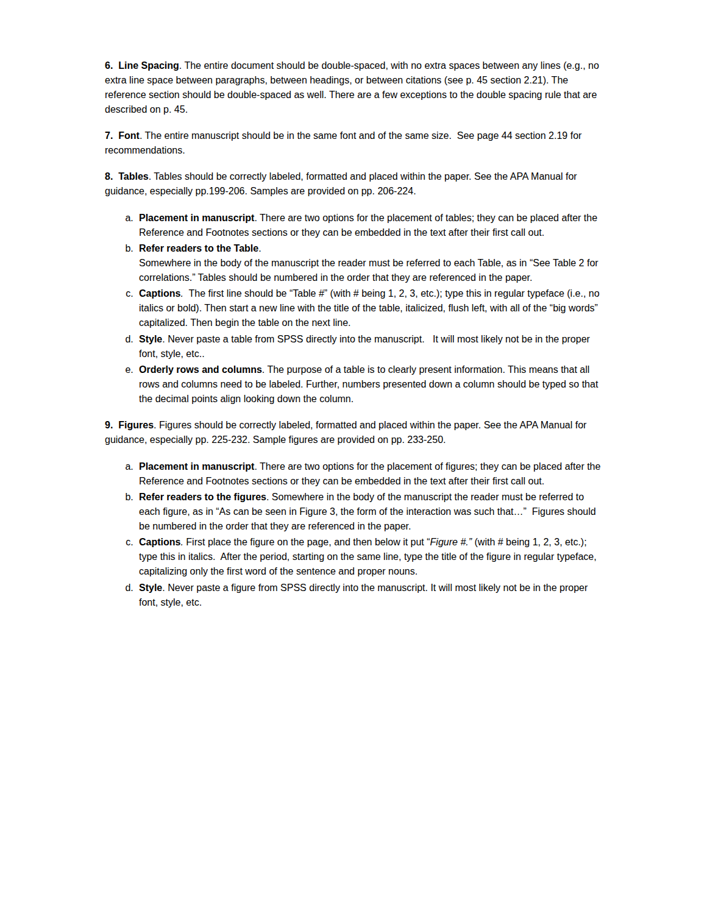6. Line Spacing. The entire document should be double-spaced, with no extra spaces between any lines (e.g., no extra line space between paragraphs, between headings, or between citations (see p. 45 section 2.21). The reference section should be double-spaced as well. There are a few exceptions to the double spacing rule that are described on p. 45.
7. Font. The entire manuscript should be in the same font and of the same size. See page 44 section 2.19 for recommendations.
8. Tables. Tables should be correctly labeled, formatted and placed within the paper. See the APA Manual for guidance, especially pp.199-206. Samples are provided on pp. 206-224.
Placement in manuscript. There are two options for the placement of tables; they can be placed after the Reference and Footnotes sections or they can be embedded in the text after their first call out.
Refer readers to the Table.
Somewhere in the body of the manuscript the reader must be referred to each Table, as in “See Table 2 for correlations.” Tables should be numbered in the order that they are referenced in the paper.
Captions. The first line should be “Table #” (with # being 1, 2, 3, etc.); type this in regular typeface (i.e., no italics or bold). Then start a new line with the title of the table, italicized, flush left, with all of the “big words” capitalized. Then begin the table on the next line.
Style. Never paste a table from SPSS directly into the manuscript. It will most likely not be in the proper font, style, etc..
Orderly rows and columns. The purpose of a table is to clearly present information. This means that all rows and columns need to be labeled. Further, numbers presented down a column should be typed so that the decimal points align looking down the column.
9. Figures. Figures should be correctly labeled, formatted and placed within the paper. See the APA Manual for guidance, especially pp. 225-232. Sample figures are provided on pp. 233-250.
Placement in manuscript. There are two options for the placement of figures; they can be placed after the Reference and Footnotes sections or they can be embedded in the text after their first call out.
Refer readers to the figures. Somewhere in the body of the manuscript the reader must be referred to each figure, as in “As can be seen in Figure 3, the form of the interaction was such that…” Figures should be numbered in the order that they are referenced in the paper.
Captions. First place the figure on the page, and then below it put “Figure #.” (with # being 1, 2, 3, etc.); type this in italics. After the period, starting on the same line, type the title of the figure in regular typeface, capitalizing only the first word of the sentence and proper nouns.
Style. Never paste a figure from SPSS directly into the manuscript. It will most likely not be in the proper font, style, etc.